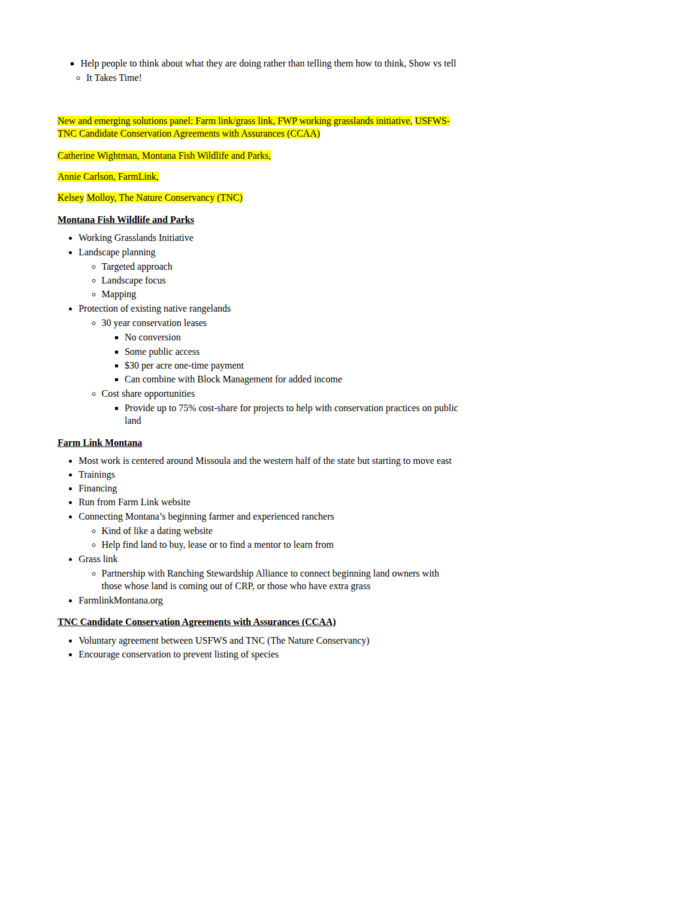Help people to think about what they are doing rather than telling them how to think, Show vs tell
It Takes Time!
New and emerging solutions panel: Farm link/grass link, FWP working grasslands initiative, USFWS-TNC Candidate Conservation Agreements with Assurances (CCAA)
Catherine Wightman, Montana Fish Wildlife and Parks,
Annie Carlson, FarmLink,
Kelsey Molloy, The Nature Conservancy (TNC)
Montana Fish Wildlife and Parks
Working Grasslands Initiative
Landscape planning
Targeted approach
Landscape focus
Mapping
Protection of existing native rangelands
30 year conservation leases
No conversion
Some public access
$30 per acre one-time payment
Can combine with Block Management for added income
Cost share opportunities
Provide up to 75% cost-share for projects to help with conservation practices on public land
Farm Link Montana
Most work is centered around Missoula and the western half of the state but starting to move east
Trainings
Financing
Run from Farm Link website
Connecting Montana’s beginning farmer and experienced ranchers
Kind of like a dating website
Help find land to buy, lease or to find a mentor to learn from
Grass link
Partnership with Ranching Stewardship Alliance to connect beginning land owners with those whose land is coming out of CRP, or those who have extra grass
FarmlinkMontana.org
TNC Candidate Conservation Agreements with Assurances (CCAA)
Voluntary agreement between USFWS and TNC (The Nature Conservancy)
Encourage conservation to prevent listing of species